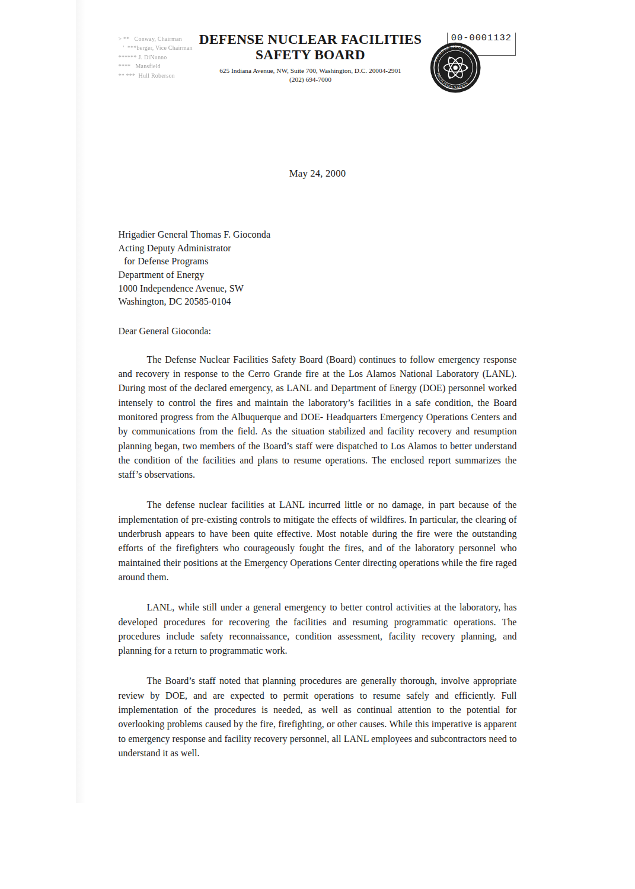> ** Conway, Chairman
' ***berger, Vice Chairman
****** J. DiNunno
**** Mansfield
** *** Hull Roberson
00-0001132
DEFENSE NUCLEAR FACILITIES
SAFETY BOARD
625 Indiana Avenue, NW, Suite 700, Washington, D.C. 20004-2901 (202) 694-7000
DEFENSE NUCLEAR FACILITIES SAFETY
May 24, 2000
Hrigadier General Thomas F. Gioconda
Acting Deputy Administrator
for Defense Programs
Department of Energy
1000 Independence Avenue, SW
Washington, DC 20585-0104
Dear General Gioconda:
The Defense Nuclear Facilities Safety Board (Board) continues to follow emergency response and recovery in response to the Cerro Grande fire at the Los Alamos National Laboratory (LANL). During most of the declared emergency, as LANL and Department of Energy (DOE) personnel worked intensely to control the fires and maintain the laboratory’s facilities in a safe condition, the Board monitored progress from the Albuquerque and DOE- Headquarters Emergency Operations Centers and by communications from the field. As the situation stabilized and facility recovery and resumption planning began, two members of the Board’s staff were dispatched to Los Alamos to better understand the condition of the facilities and plans to resume operations. The enclosed report summarizes the staff’s observations.
The defense nuclear facilities at LANL incurred little or no damage, in part because of the implementation of pre-existing controls to mitigate the effects of wildfires. In particular, the clearing of underbrush appears to have been quite effective. Most notable during the fire were the outstanding efforts of the firefighters who courageously fought the fires, and of the laboratory personnel who maintained their positions at the Emergency Operations Center directing operations while the fire raged around them.
LANL, while still under a general emergency to better control activities at the laboratory, has developed procedures for recovering the facilities and resuming programmatic operations. The procedures include safety reconnaissance, condition assessment, facility recovery planning, and planning for a return to programmatic work.
The Board’s staff noted that planning procedures are generally thorough, involve appropriate review by DOE, and are expected to permit operations to resume safely and efficiently. Full implementation of the procedures is needed, as well as continual attention to the potential for overlooking problems caused by the fire, firefighting, or other causes. While this imperative is apparent to emergency response and facility recovery personnel, all LANL employees and subcontractors need to understand it as well.